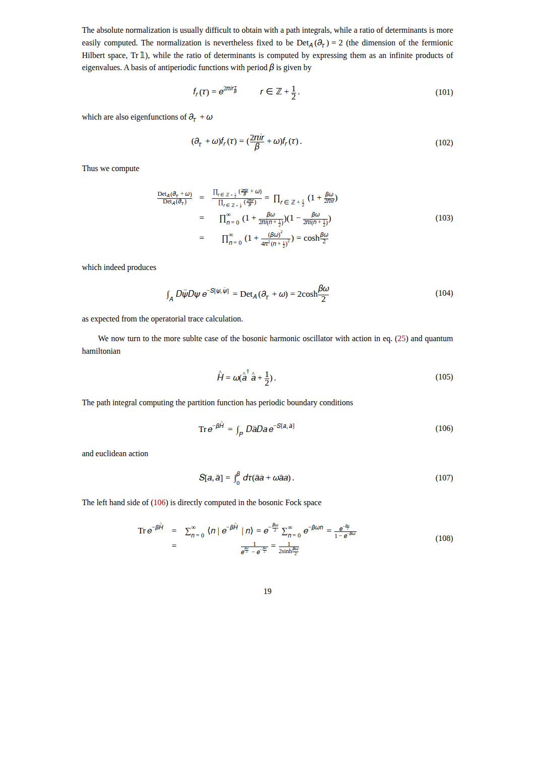The absolute normalization is usually difficult to obtain with a path integrals, while a ratio of determinants is more easily computed. The normalization is nevertheless fixed to be DetA(∂τ)=2 (the dimension of the fermionic Hilbert space, Tr𝟙), while the ratio of determinants is computed by expressing them as an infinite products of eigenvalues. A basis of antiperiodic functions with period β is given by
fr(τ)= e2πirτβ r∈ℤ+12.
(101)
which are also eigenfunctions of ∂τ+ω
(∂τ+ω) fr(τ)= ( 2πirβ+ω ) fr(τ).
(102)
Thus we compute
DetA(∂τ+ω) DetA(∂τ) = ∏r∈ℤ+12 (2πirβ+ω) ∏r∈ℤ+12 (2πirβ) = ∏r∈ℤ+12 (1+βω2πir) = ∏n=0∞ (1+βω2πi(n+12)) (1−βω2πi(n+12)) = ∏n=0∞ (1+ (βω)2 4π2(n+12)2 ) =coshβω2
(103)
which indeed produces
∫A Dψ¯Dψ e−S[ψ,ψ¯] = DetA(∂τ+ω) =2coshβω2
(104)
as expected from the operatorial trace calculation.
We now turn to the more sublte case of the bosonic harmonic oscillator with action in eq. (25) and quantum hamiltonian
H^=ω ( a^†a^ +12 ) .
(105)
The path integral computing the partition function has periodic boundary conditions
Tr e−βH^ = ∫P Da¯Da e−S[a,a¯]
(106)
and euclidean action
S[a,a¯]= ∫0β dτ ( a¯a˙ +ωa¯a ) .
(107)
The left hand side of (106) is directly computed in the bosonic Fock space
Tre−βH^ = ∑n=0∞ ⟨n|e−βH^|n⟩ = e−βω2 ∑n=0∞ e−βωn = e−βω2 1−e−βω = 1 eβω2 − e−βω2 = 1 2sinhβω2
(108)
19